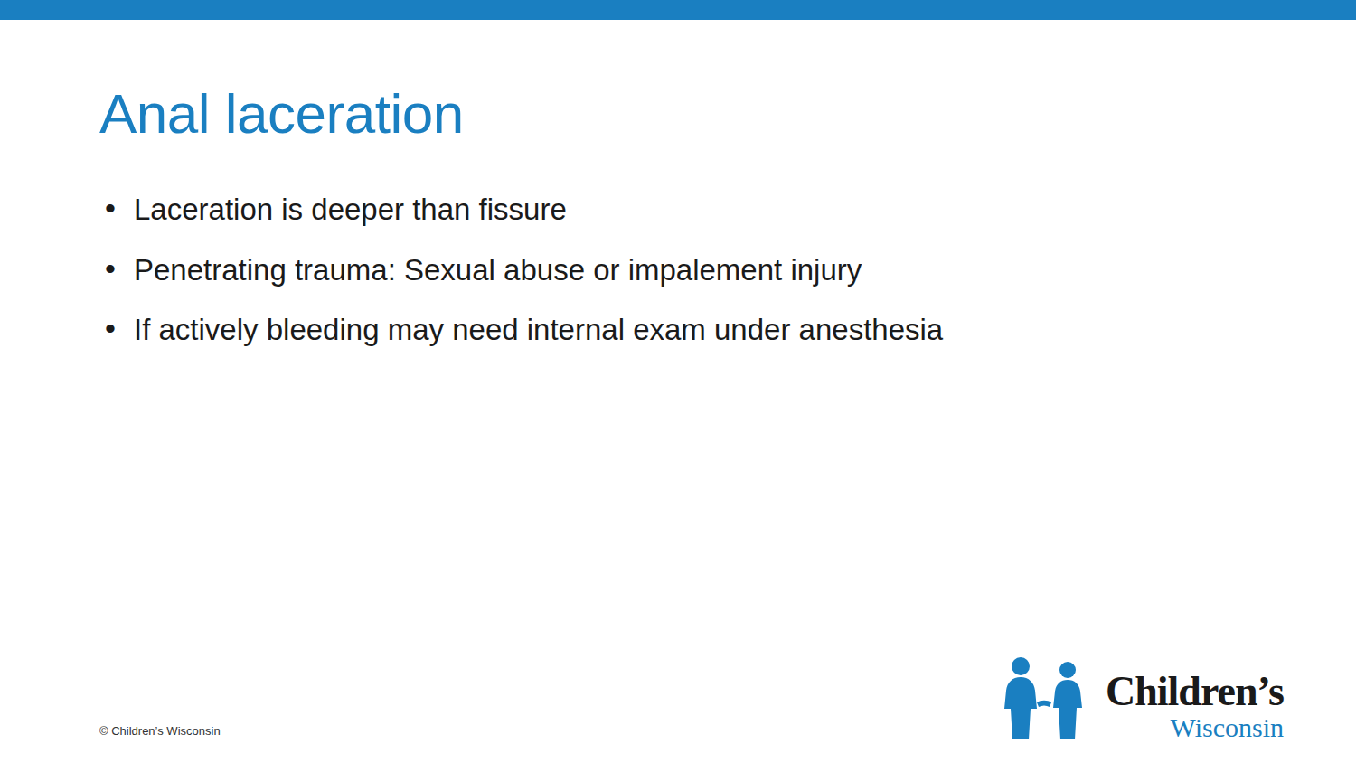Anal laceration
Laceration is deeper than fissure
Penetrating trauma: Sexual abuse or impalement injury
If actively bleeding may need internal exam under anesthesia
© Children’s Wisconsin
Children’s Wisconsin